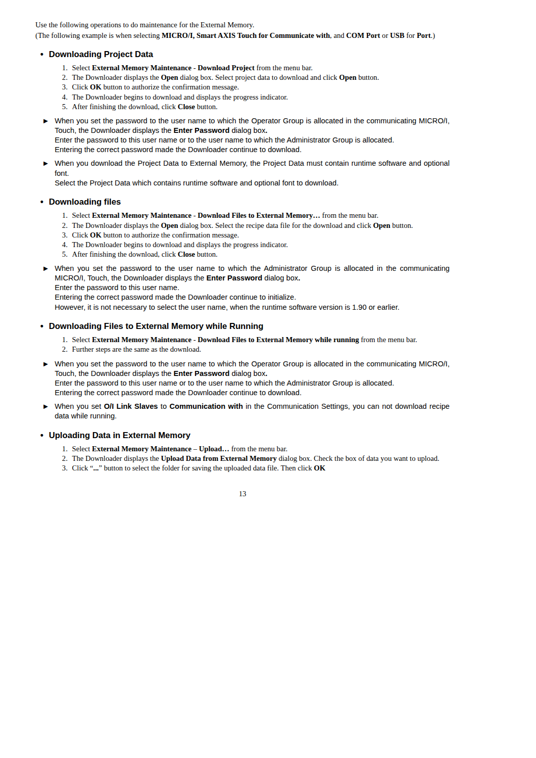Use the following operations to do maintenance for the External Memory.
(The following example is when selecting MICRO/I, Smart AXIS Touch for Communicate with, and COM Port or USB for Port.)
Downloading Project Data
Select External Memory Maintenance - Download Project from the menu bar.
The Downloader displays the Open dialog box. Select project data to download and click Open button.
Click OK button to authorize the confirmation message.
The Downloader begins to download and displays the progress indicator.
After finishing the download, click Close button.
►
When you set the password to the user name to which the Operator Group is allocated in the communicating MICRO/I, Touch, the Downloader displays the Enter Password dialog box.
Enter the password to this user name or to the user name to which the Administrator Group is allocated.
Entering the correct password made the Downloader continue to download.
►
When you download the Project Data to External Memory, the Project Data must contain runtime software and optional font.
Select the Project Data which contains runtime software and optional font to download.
Downloading files
Select External Memory Maintenance - Download Files to External Memory… from the menu bar.
The Downloader displays the Open dialog box. Select the recipe data file for the download and click Open button.
Click OK button to authorize the confirmation message.
The Downloader begins to download and displays the progress indicator.
After finishing the download, click Close button.
►
When you set the password to the user name to which the Administrator Group is allocated in the communicating MICRO/I, Touch, the Downloader displays the Enter Password dialog box.
Enter the password to this user name.
Entering the correct password made the Downloader continue to initialize.
However, it is not necessary to select the user name, when the runtime software version is 1.90 or earlier.
Downloading Files to External Memory while Running
Select External Memory Maintenance - Download Files to External Memory while running from the menu bar.
Further steps are the same as the download.
►
When you set the password to the user name to which the Operator Group is allocated in the communicating MICRO/I, Touch, the Downloader displays the Enter Password dialog box.
Enter the password to this user name or to the user name to which the Administrator Group is allocated.
Entering the correct password made the Downloader continue to download.
►
When you set O/I Link Slaves to Communication with in the Communication Settings, you can not download recipe data while running.
Uploading Data in External Memory
Select External Memory Maintenance – Upload… from the menu bar.
The Downloader displays the Upload Data from External Memory dialog box. Check the box of data you want to upload.
Click “...” button to select the folder for saving the uploaded data file. Then click OK
13